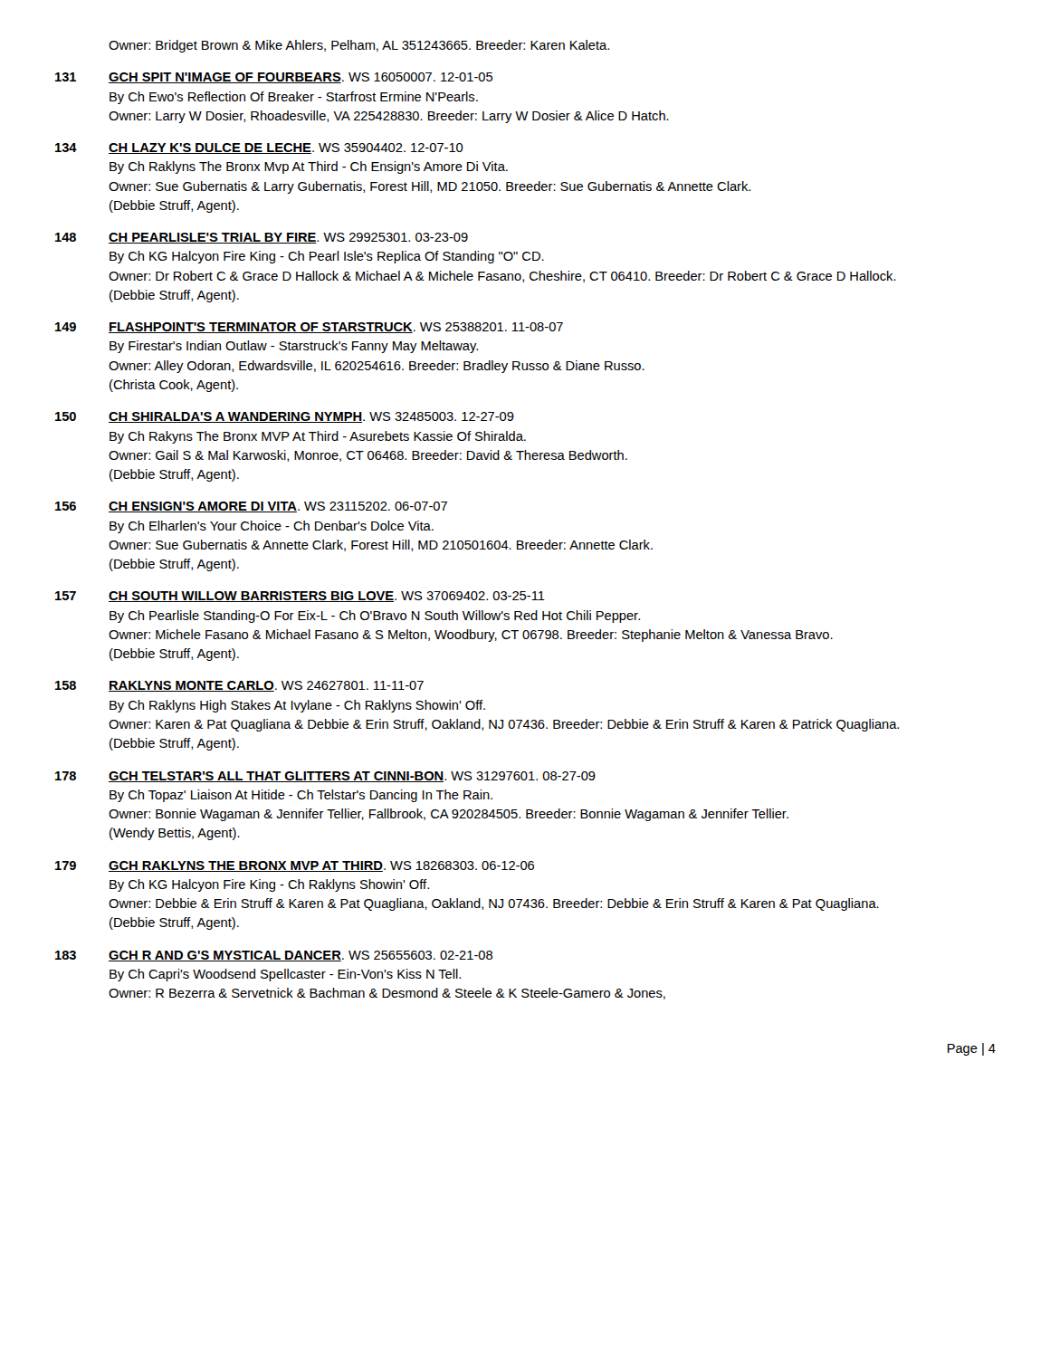Owner: Bridget Brown & Mike Ahlers, Pelham, AL 351243665. Breeder: Karen Kaleta.
131 GCH SPIT N'IMAGE OF FOURBEARS. WS 16050007. 12-01-05 By Ch Ewo's Reflection Of Breaker - Starfrost Ermine N'Pearls. Owner: Larry W Dosier, Rhoadesville, VA 225428830. Breeder: Larry W Dosier & Alice D Hatch.
134 CH LAZY K'S DULCE DE LECHE. WS 35904402. 12-07-10 By Ch Raklyns The Bronx Mvp At Third - Ch Ensign's Amore Di Vita. Owner: Sue Gubernatis & Larry Gubernatis, Forest Hill, MD 21050. Breeder: Sue Gubernatis & Annette Clark. (Debbie Struff, Agent).
148 CH PEARLISLE'S TRIAL BY FIRE. WS 29925301. 03-23-09 By Ch KG Halcyon Fire King - Ch Pearl Isle's Replica Of Standing "O" CD. Owner: Dr Robert C & Grace D Hallock & Michael A & Michele Fasano, Cheshire, CT 06410. Breeder: Dr Robert C & Grace D Hallock. (Debbie Struff, Agent).
149 FLASHPOINT'S TERMINATOR OF STARSTRUCK. WS 25388201. 11-08-07 By Firestar's Indian Outlaw - Starstruck's Fanny May Meltaway. Owner: Alley Odoran, Edwardsville, IL 620254616. Breeder: Bradley Russo & Diane Russo. (Christa Cook, Agent).
150 CH SHIRALDA'S A WANDERING NYMPH. WS 32485003. 12-27-09 By Ch Rakyns The Bronx MVP At Third - Asurebets Kassie Of Shiralda. Owner: Gail S & Mal Karwoski, Monroe, CT 06468. Breeder: David & Theresa Bedworth. (Debbie Struff, Agent).
156 CH ENSIGN'S AMORE DI VITA. WS 23115202. 06-07-07 By Ch Elharlen's Your Choice - Ch Denbar's Dolce Vita. Owner: Sue Gubernatis & Annette Clark, Forest Hill, MD 210501604. Breeder: Annette Clark. (Debbie Struff, Agent).
157 CH SOUTH WILLOW BARRISTERS BIG LOVE. WS 37069402. 03-25-11 By Ch Pearlisle Standing-O For Eix-L - Ch O'Bravo N South Willow's Red Hot Chili Pepper. Owner: Michele Fasano & Michael Fasano & S Melton, Woodbury, CT 06798. Breeder: Stephanie Melton & Vanessa Bravo. (Debbie Struff, Agent).
158 RAKLYNS MONTE CARLO. WS 24627801. 11-11-07 By Ch Raklyns High Stakes At Ivylane - Ch Raklyns Showin' Off. Owner: Karen & Pat Quagliana & Debbie & Erin Struff, Oakland, NJ 07436. Breeder: Debbie & Erin Struff & Karen & Patrick Quagliana. (Debbie Struff, Agent).
178 GCH TELSTAR'S ALL THAT GLITTERS AT CINNI-BON. WS 31297601. 08-27-09 By Ch Topaz' Liaison At Hitide - Ch Telstar's Dancing In The Rain. Owner: Bonnie Wagaman & Jennifer Tellier, Fallbrook, CA 920284505. Breeder: Bonnie Wagaman & Jennifer Tellier. (Wendy Bettis, Agent).
179 GCH RAKLYNS THE BRONX MVP AT THIRD. WS 18268303. 06-12-06 By Ch KG Halcyon Fire King - Ch Raklyns Showin' Off. Owner: Debbie & Erin Struff & Karen & Pat Quagliana, Oakland, NJ 07436. Breeder: Debbie & Erin Struff & Karen & Pat Quagliana. (Debbie Struff, Agent).
183 GCH R AND G'S MYSTICAL DANCER. WS 25655603. 02-21-08 By Ch Capri's Woodsend Spellcaster - Ein-Von's Kiss N Tell. Owner: R Bezerra & Servetnick & Bachman & Desmond & Steele & K Steele-Gamero & Jones,
Page | 4